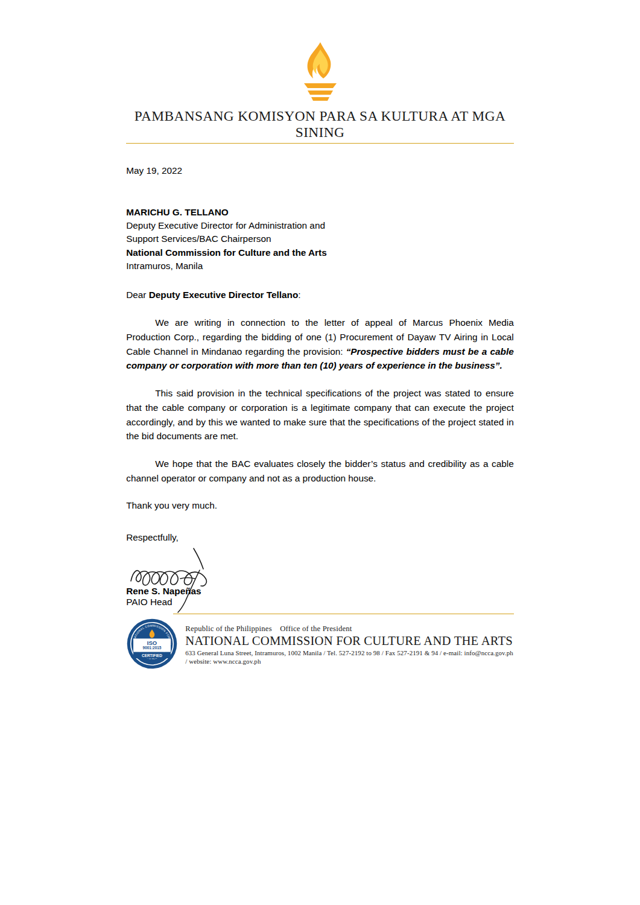PAMBANSANG KOMISYON PARA SA KULTURA AT MGA SINING
May 19, 2022
MARICHU G. TELLANO
Deputy Executive Director for Administration and
Support Services/BAC Chairperson
National Commission for Culture and the Arts
Intramuros, Manila
Dear Deputy Executive Director Tellano:
We are writing in connection to the letter of appeal of Marcus Phoenix Media Production Corp., regarding the bidding of one (1) Procurement of Dayaw TV Airing in Local Cable Channel in Mindanao regarding the provision: “Prospective bidders must be a cable company or corporation with more than ten (10) years of experience in the business”.
This said provision in the technical specifications of the project was stated to ensure that the cable company or corporation is a legitimate company that can execute the project accordingly, and by this we wanted to make sure that the specifications of the project stated in the bid documents are met.
We hope that the BAC evaluates closely the bidder’s status and credibility as a cable channel operator or company and not as a production house.
Thank you very much.
Respectfully,
Rene S. Napeñas
PAIO Head
NATIONAL COMMISSION FOR CULTURE Administration of NCCA-supported Competitive Grants ISO 9001:2015 CERTIFIED
Republic of the Philippines Office of the President
NATIONAL COMMISSION FOR CULTURE AND THE ARTS
633 General Luna Street, Intramuros, 1002 Manila / Tel. 527-2192 to 98 / Fax 527-2191 & 94 / e-mail: info@ncca.gov.ph / website: www.ncca.gov.ph